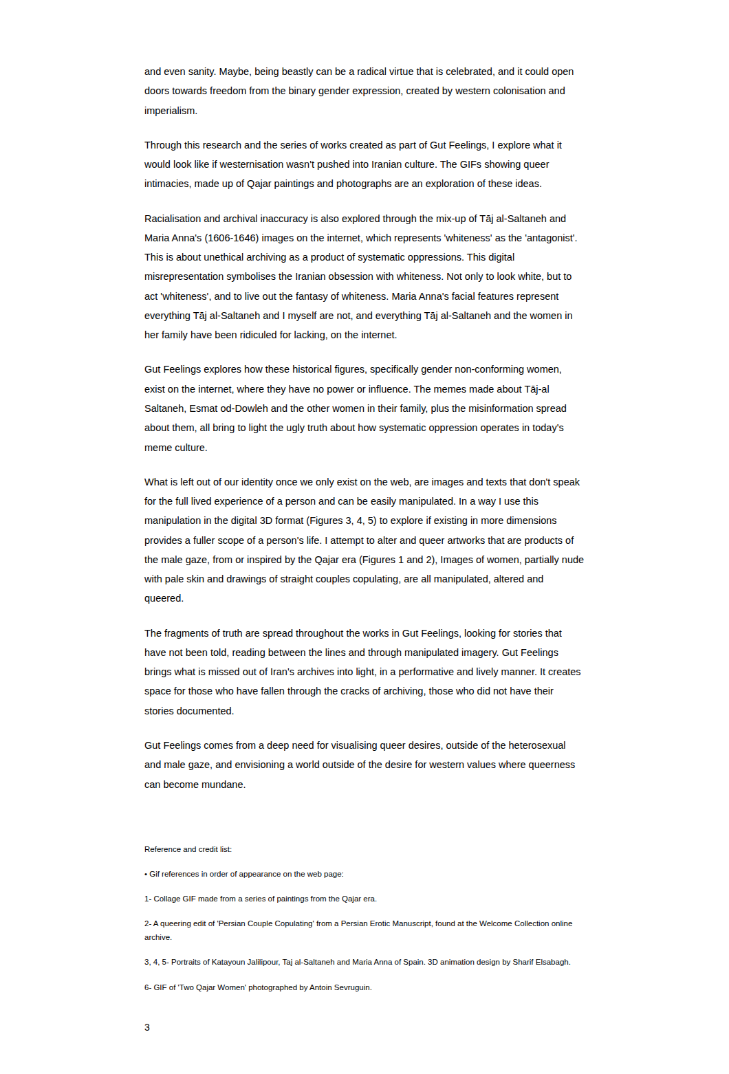and even sanity. Maybe, being beastly can be a radical virtue that is celebrated, and it could open doors towards freedom from the binary gender expression, created by western colonisation and imperialism.
Through this research and the series of works created as part of Gut Feelings, I explore what it would look like if westernisation wasn't pushed into Iranian culture. The GIFs showing queer intimacies, made up of Qajar paintings and photographs are an exploration of these ideas.
Racialisation and archival inaccuracy is also explored through the mix-up of Tāj al-Saltaneh and Maria Anna's (1606-1646) images on the internet, which represents 'whiteness' as the 'antagonist'. This is about unethical archiving as a product of systematic oppressions. This digital misrepresentation symbolises the Iranian obsession with whiteness. Not only to look white, but to act 'whiteness', and to live out the fantasy of whiteness. Maria Anna's facial features represent everything Tāj al-Saltaneh and I myself are not, and everything Tāj al-Saltaneh and the women in her family have been ridiculed for lacking, on the internet.
Gut Feelings explores how these historical figures, specifically gender non-conforming women, exist on the internet, where they have no power or influence. The memes made about Tāj-al Saltaneh, Esmat od-Dowleh and the other women in their family, plus the misinformation spread about them, all bring to light the ugly truth about how systematic oppression operates in today's meme culture.
What is left out of our identity once we only exist on the web, are images and texts that don't speak for the full lived experience of a person and can be easily manipulated. In a way I use this manipulation in the digital 3D format (Figures 3, 4, 5) to explore if existing in more dimensions provides a fuller scope of a person's life. I attempt to alter and queer artworks that are products of the male gaze, from or inspired by the Qajar era (Figures 1 and 2), Images of women, partially nude with pale skin and drawings of straight couples copulating, are all manipulated, altered and queered.
The fragments of truth are spread throughout the works in Gut Feelings, looking for stories that have not been told, reading between the lines and through manipulated imagery. Gut Feelings brings what is missed out of Iran's archives into light, in a performative and lively manner. It creates space for those who have fallen through the cracks of archiving, those who did not have their stories documented.
Gut Feelings comes from a deep need for visualising queer desires, outside of the heterosexual and male gaze, and envisioning a world outside of the desire for western values where queerness can become mundane.
Reference and credit list:
• Gif references in order of appearance on the web page:
1- Collage GIF made from a series of paintings from the Qajar era.
2- A queering edit of 'Persian Couple Copulating' from a Persian Erotic Manuscript, found at the Welcome Collection online archive.
3, 4, 5- Portraits of Katayoun Jalilipour, Taj al-Saltaneh and Maria Anna of Spain. 3D animation design by Sharif Elsabagh.
6- GIF of 'Two Qajar Women' photographed by Antoin Sevruguin.
3